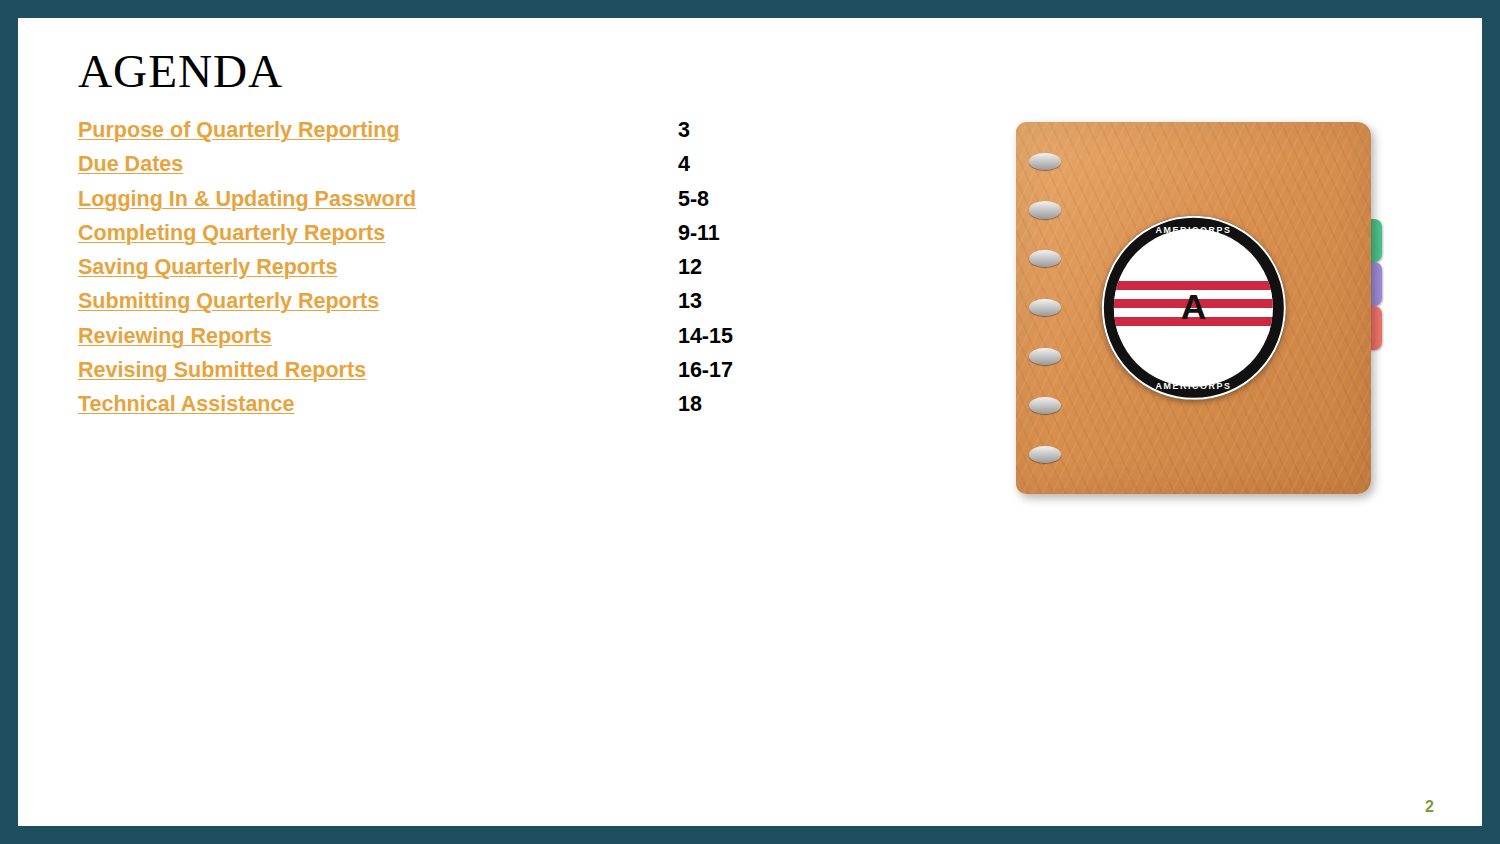Agenda
| Purpose of Quarterly Reporting | 3 |
| Due Dates | 4 |
| Logging In & Updating Password | 5-8 |
| Completing Quarterly Reports | 9-11 |
| Saving Quarterly Reports | 12 |
| Submitting Quarterly Reports | 13 |
| Reviewing Reports | 14-15 |
| Revising Submitted Reports | 16-17 |
| Technical Assistance | 18 |
A
AMERICORPS
AMERICORPS
2